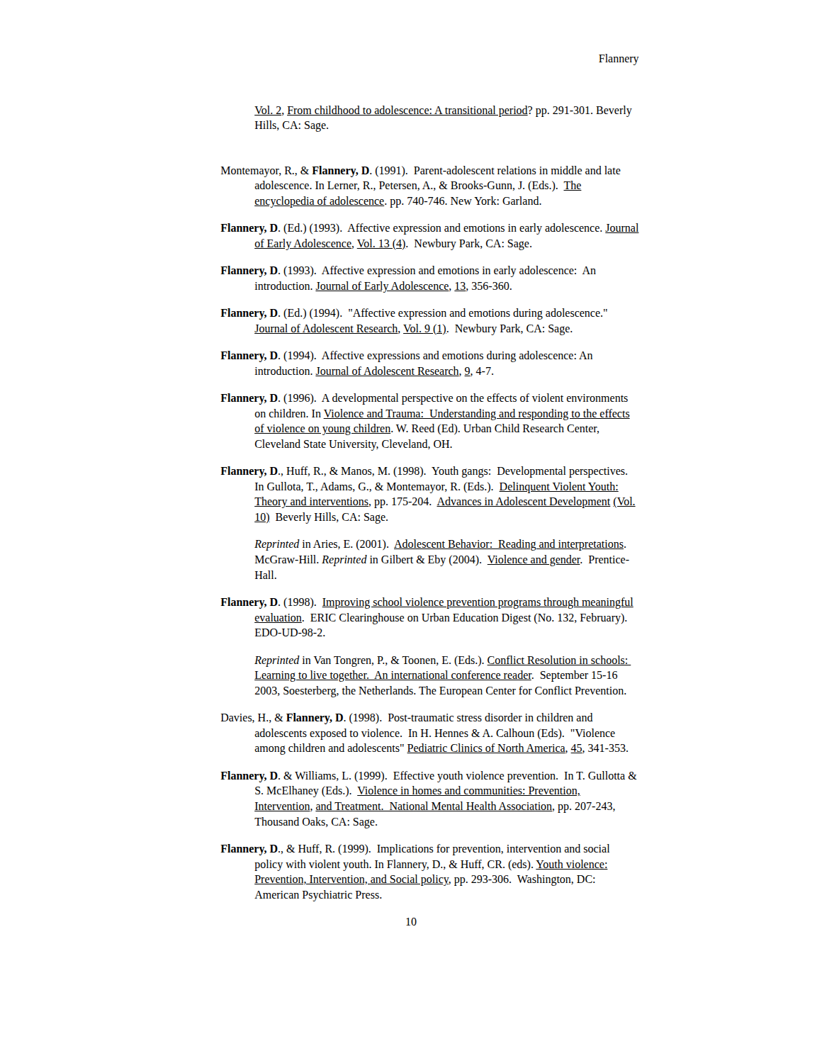Flannery
Vol. 2, From childhood to adolescence: A transitional period? pp. 291-301. Beverly Hills, CA: Sage.
Montemayor, R., & Flannery, D. (1991). Parent-adolescent relations in middle and late adolescence. In Lerner, R., Petersen, A., & Brooks-Gunn, J. (Eds.). The encyclopedia of adolescence. pp. 740-746. New York: Garland.
Flannery, D. (Ed.) (1993). Affective expression and emotions in early adolescence. Journal of Early Adolescence, Vol. 13 (4). Newbury Park, CA: Sage.
Flannery, D. (1993). Affective expression and emotions in early adolescence: An introduction. Journal of Early Adolescence, 13, 356-360.
Flannery, D. (Ed.) (1994). "Affective expression and emotions during adolescence." Journal of Adolescent Research, Vol. 9 (1). Newbury Park, CA: Sage.
Flannery, D. (1994). Affective expressions and emotions during adolescence: An introduction. Journal of Adolescent Research, 9, 4-7.
Flannery, D. (1996). A developmental perspective on the effects of violent environments on children. In Violence and Trauma: Understanding and responding to the effects of violence on young children. W. Reed (Ed). Urban Child Research Center, Cleveland State University, Cleveland, OH.
Flannery, D., Huff, R., & Manos, M. (1998). Youth gangs: Developmental perspectives. In Gullota, T., Adams, G., & Montemayor, R. (Eds.). Delinquent Violent Youth: Theory and interventions, pp. 175-204. Advances in Adolescent Development (Vol. 10) Beverly Hills, CA: Sage.
Reprinted in Aries, E. (2001). Adolescent Behavior: Reading and interpretations. McGraw-Hill. Reprinted in Gilbert & Eby (2004). Violence and gender. Prentice-Hall.
Flannery, D. (1998). Improving school violence prevention programs through meaningful evaluation. ERIC Clearinghouse on Urban Education Digest (No. 132, February). EDO-UD-98-2.
Reprinted in Van Tongren, P., & Toonen, E. (Eds.). Conflict Resolution in schools: Learning to live together. An international conference reader. September 15-16 2003, Soesterberg, the Netherlands. The European Center for Conflict Prevention.
Davies, H., & Flannery, D. (1998). Post-traumatic stress disorder in children and adolescents exposed to violence. In H. Hennes & A. Calhoun (Eds). "Violence among children and adolescents" Pediatric Clinics of North America, 45, 341-353.
Flannery, D. & Williams, L. (1999). Effective youth violence prevention. In T. Gullotta & S. McElhaney (Eds.). Violence in homes and communities: Prevention, Intervention, and Treatment. National Mental Health Association, pp. 207-243, Thousand Oaks, CA: Sage.
Flannery, D., & Huff, R. (1999). Implications for prevention, intervention and social policy with violent youth. In Flannery, D., & Huff, CR. (eds). Youth violence: Prevention, Intervention, and Social policy, pp. 293-306. Washington, DC: American Psychiatric Press.
10